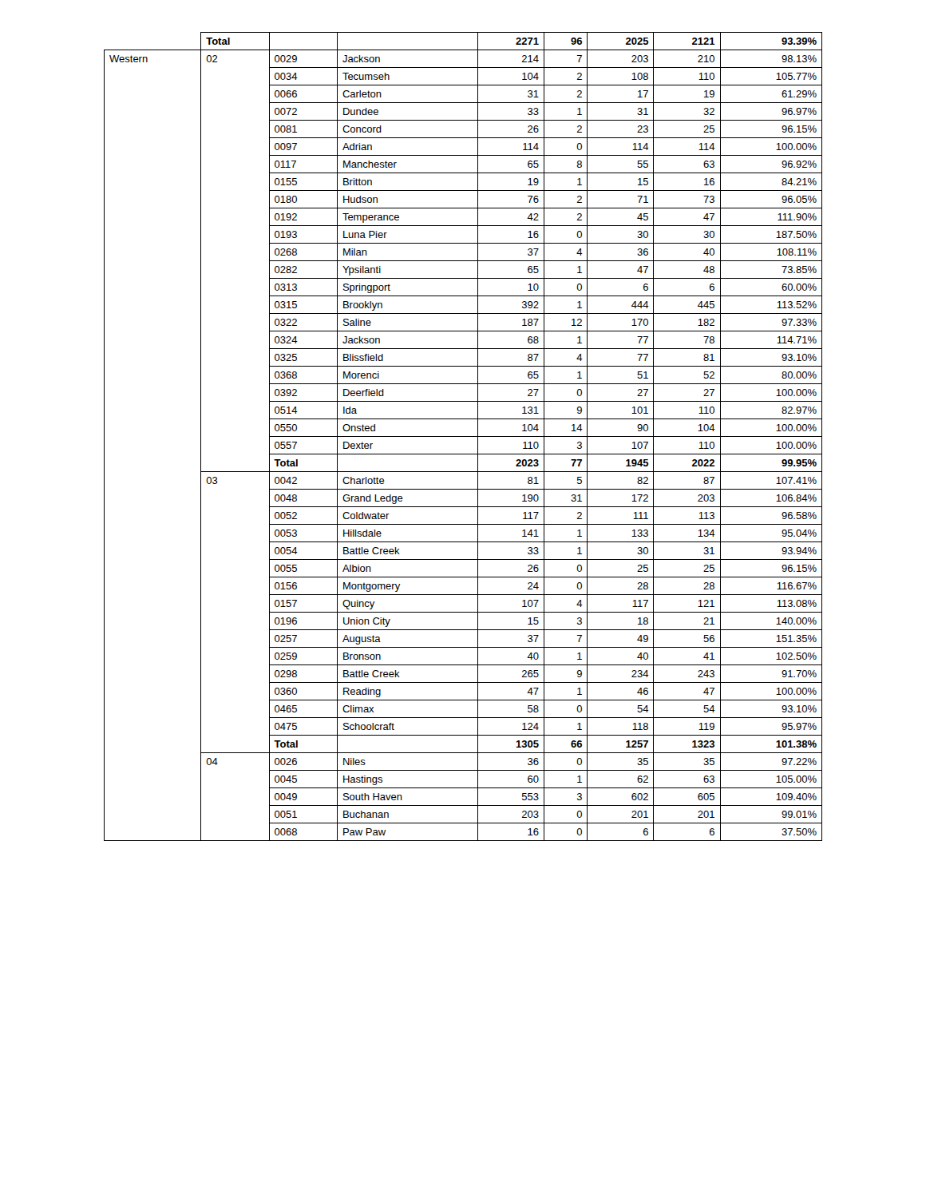| | Total | | | 2271 | 96 | 2025 | 2121 | 93.39% |
| Western | 02 | 0029 | Jackson | 214 | 7 | 203 | 210 | 98.13% |
| 0034 | Tecumseh | 104 | 2 | 108 | 110 | 105.77% |
| 0066 | Carleton | 31 | 2 | 17 | 19 | 61.29% |
| 0072 | Dundee | 33 | 1 | 31 | 32 | 96.97% |
| 0081 | Concord | 26 | 2 | 23 | 25 | 96.15% |
| 0097 | Adrian | 114 | 0 | 114 | 114 | 100.00% |
| 0117 | Manchester | 65 | 8 | 55 | 63 | 96.92% |
| 0155 | Britton | 19 | 1 | 15 | 16 | 84.21% |
| 0180 | Hudson | 76 | 2 | 71 | 73 | 96.05% |
| 0192 | Temperance | 42 | 2 | 45 | 47 | 111.90% |
| 0193 | Luna Pier | 16 | 0 | 30 | 30 | 187.50% |
| 0268 | Milan | 37 | 4 | 36 | 40 | 108.11% |
| 0282 | Ypsilanti | 65 | 1 | 47 | 48 | 73.85% |
| 0313 | Springport | 10 | 0 | 6 | 6 | 60.00% |
| 0315 | Brooklyn | 392 | 1 | 444 | 445 | 113.52% |
| 0322 | Saline | 187 | 12 | 170 | 182 | 97.33% |
| 0324 | Jackson | 68 | 1 | 77 | 78 | 114.71% |
| 0325 | Blissfield | 87 | 4 | 77 | 81 | 93.10% |
| 0368 | Morenci | 65 | 1 | 51 | 52 | 80.00% |
| 0392 | Deerfield | 27 | 0 | 27 | 27 | 100.00% |
| 0514 | Ida | 131 | 9 | 101 | 110 | 82.97% |
| 0550 | Onsted | 104 | 14 | 90 | 104 | 100.00% |
| 0557 | Dexter | 110 | 3 | 107 | 110 | 100.00% |
| Total | | 2023 | 77 | 1945 | 2022 | 99.95% |
| 03 | 0042 | Charlotte | 81 | 5 | 82 | 87 | 107.41% |
| 0048 | Grand Ledge | 190 | 31 | 172 | 203 | 106.84% |
| 0052 | Coldwater | 117 | 2 | 111 | 113 | 96.58% |
| 0053 | Hillsdale | 141 | 1 | 133 | 134 | 95.04% |
| 0054 | Battle Creek | 33 | 1 | 30 | 31 | 93.94% |
| 0055 | Albion | 26 | 0 | 25 | 25 | 96.15% |
| 0156 | Montgomery | 24 | 0 | 28 | 28 | 116.67% |
| 0157 | Quincy | 107 | 4 | 117 | 121 | 113.08% |
| 0196 | Union City | 15 | 3 | 18 | 21 | 140.00% |
| 0257 | Augusta | 37 | 7 | 49 | 56 | 151.35% |
| 0259 | Bronson | 40 | 1 | 40 | 41 | 102.50% |
| 0298 | Battle Creek | 265 | 9 | 234 | 243 | 91.70% |
| 0360 | Reading | 47 | 1 | 46 | 47 | 100.00% |
| 0465 | Climax | 58 | 0 | 54 | 54 | 93.10% |
| 0475 | Schoolcraft | 124 | 1 | 118 | 119 | 95.97% |
| Total | | 1305 | 66 | 1257 | 1323 | 101.38% |
| 04 | 0026 | Niles | 36 | 0 | 35 | 35 | 97.22% |
| 0045 | Hastings | 60 | 1 | 62 | 63 | 105.00% |
| 0049 | South Haven | 553 | 3 | 602 | 605 | 109.40% |
| 0051 | Buchanan | 203 | 0 | 201 | 201 | 99.01% |
| 0068 | Paw Paw | 16 | 0 | 6 | 6 | 37.50% |